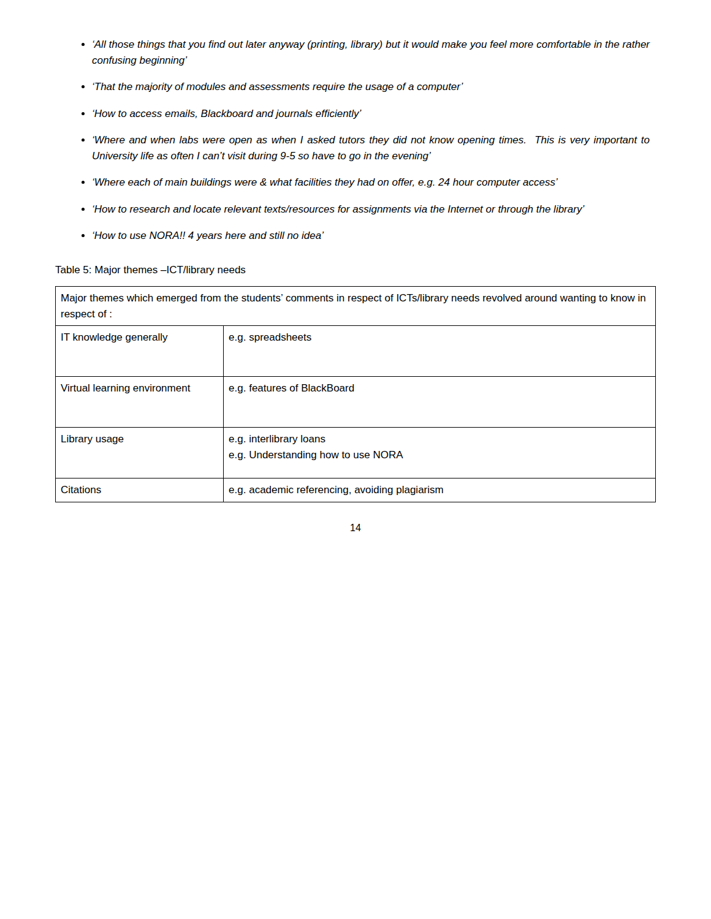‘All those things that you find out later anyway (printing, library) but it would make you feel more comfortable in the rather confusing beginning’
‘That the majority of modules and assessments require the usage of a computer’
‘How to access emails, Blackboard and journals efficiently’
‘Where and when labs were open as when I asked tutors they did not know opening times. This is very important to University life as often I can’t visit during 9-5 so have to go in the evening’
‘Where each of main buildings were & what facilities they had on offer, e.g. 24 hour computer access’
‘How to research and locate relevant texts/resources for assignments via the Internet or through the library’
‘How to use NORA!! 4 years here and still no idea’
Table 5: Major themes –ICT/library needs
| Major themes which emerged from the students’ comments in respect of ICTs/library needs revolved around wanting to know in respect of : |
| IT knowledge generally | e.g. spreadsheets |
| Virtual learning environment | e.g. features of BlackBoard |
| Library usage | e.g. interlibrary loans e.g. Understanding how to use NORA |
| Citations | e.g. academic referencing, avoiding plagiarism |
14